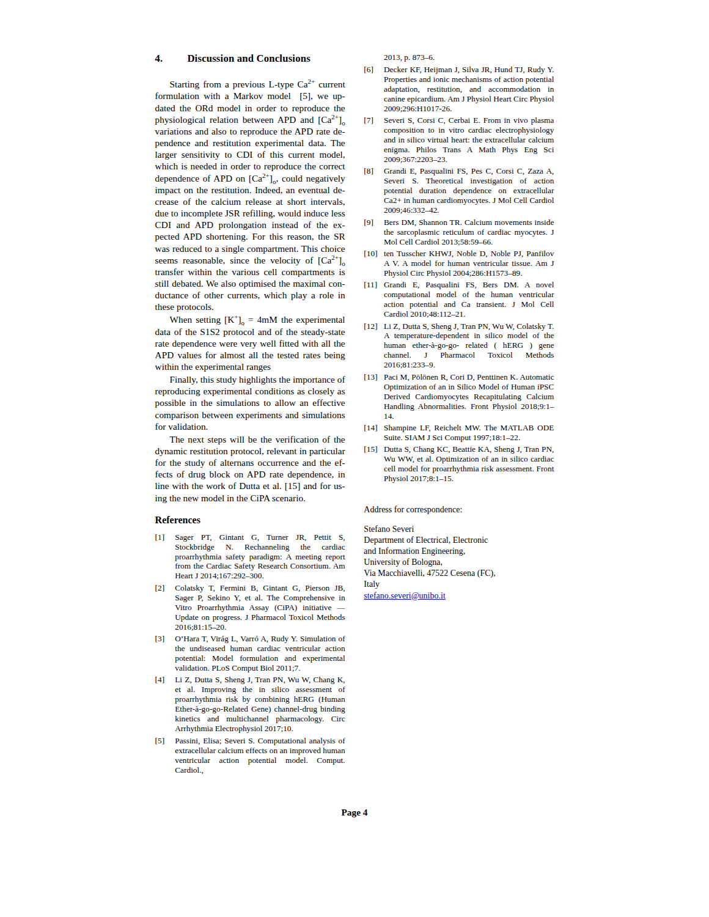4. Discussion and Conclusions
Starting from a previous L-type Ca2+ current formulation with a Markov model [5], we updated the ORd model in order to reproduce the physiological relation between APD and [Ca2+]o variations and also to reproduce the APD rate dependence and restitution experimental data. The larger sensitivity to CDI of this current model, which is needed in order to reproduce the correct dependence of APD on [Ca2+]o, could negatively impact on the restitution. Indeed, an eventual decrease of the calcium release at short intervals, due to incomplete JSR refilling, would induce less CDI and APD prolongation instead of the expected APD shortening. For this reason, the SR was reduced to a single compartment. This choice seems reasonable, since the velocity of [Ca2+]o transfer within the various cell compartments is still debated. We also optimised the maximal conductance of other currents, which play a role in these protocols.
When setting [K+]o = 4mM the experimental data of the S1S2 protocol and of the steady-state rate dependence were very well fitted with all the APD values for almost all the tested rates being within the experimental ranges
Finally, this study highlights the importance of reproducing experimental conditions as closely as possible in the simulations to allow an effective comparison between experiments and simulations for validation.
The next steps will be the verification of the dynamic restitution protocol, relevant in particular for the study of alternans occurrence and the effects of drug block on APD rate dependence, in line with the work of Dutta et al. [15] and for using the new model in the CiPA scenario.
References
[1]
Sager PT, Gintant G, Turner JR, Pettit S, Stockbridge N. Rechanneling the cardiac proarrhythmia safety paradigm: A meeting report from the Cardiac Safety Research Consortium. Am Heart J 2014;167:292–300.
[2]
Colatsky T, Fermini B, Gintant G, Pierson JB, Sager P, Sekino Y, et al. The Comprehensive in Vitro Proarrhythmia Assay (CiPA) initiative — Update on progress. J Pharmacol Toxicol Methods 2016;81:15–20.
[3]
O’Hara T, Virág L, Varró A, Rudy Y. Simulation of the undiseased human cardiac ventricular action potential: Model formulation and experimental validation. PLoS Comput Biol 2011;7.
[4]
Li Z, Dutta S, Sheng J, Tran PN, Wu W, Chang K, et al. Improving the in silico assessment of proarrhythmia risk by combining hERG (Human Ether-à-go-go-Related Gene) channel-drug binding kinetics and multichannel pharmacology. Circ Arrhythmia Electrophysiol 2017;10.
[5]
Passini, Elisa; Severi S. Computational analysis of extracellular calcium effects on an improved human ventricular action potential model. Comput. Cardiol.,
2013, p. 873–6.
[6]
Decker KF, Heijman J, Silva JR, Hund TJ, Rudy Y. Properties and ionic mechanisms of action potential adaptation, restitution, and accommodation in canine epicardium. Am J Physiol Heart Circ Physiol 2009;296:H1017-26.
[7]
Severi S, Corsi C, Cerbai E. From in vivo plasma composition to in vitro cardiac electrophysiology and in silico virtual heart: the extracellular calcium enigma. Philos Trans A Math Phys Eng Sci 2009;367:2203–23.
[8]
Grandi E, Pasqualini FS, Pes C, Corsi C, Zaza A, Severi S. Theoretical investigation of action potential duration dependence on extracellular Ca2+ in human cardiomyocytes. J Mol Cell Cardiol 2009;46:332–42.
[9]
Bers DM, Shannon TR. Calcium movements inside the sarcoplasmic reticulum of cardiac myocytes. J Mol Cell Cardiol 2013;58:59–66.
[10]
ten Tusscher KHWJ, Noble D, Noble PJ, Panfilov A V. A model for human ventricular tissue. Am J Physiol Circ Physiol 2004;286:H1573–89.
[11]
Grandi E, Pasqualini FS, Bers DM. A novel computational model of the human ventricular action potential and Ca transient. J Mol Cell Cardiol 2010;48:112–21.
[12]
Li Z, Dutta S, Sheng J, Tran PN, Wu W, Colatsky T. A temperature-dependent in silico model of the human ether-à-go-go- related ( hERG ) gene channel. J Pharmacol Toxicol Methods 2016;81:233–9.
[13]
Paci M, Pölönen R, Cori D, Penttinen K. Automatic Optimization of an in Silico Model of Human iPSC Derived Cardiomyocytes Recapitulating Calcium Handling Abnormalities. Front Physiol 2018;9:1–14.
[14]
Shampine LF, Reichelt MW. The MATLAB ODE Suite. SIAM J Sci Comput 1997;18:1–22.
[15]
Dutta S, Chang KC, Beattie KA, Sheng J, Tran PN, Wu WW, et al. Optimization of an in silico cardiac cell model for proarrhythmia risk assessment. Front Physiol 2017;8:1–15.
Address for correspondence:
Stefano Severi
Department of Electrical, Electronic
and Information Engineering,
University of Bologna,
Via Macchiavelli, 47522 Cesena (FC),
Italy
stefano.severi@unibo.it
Page 4